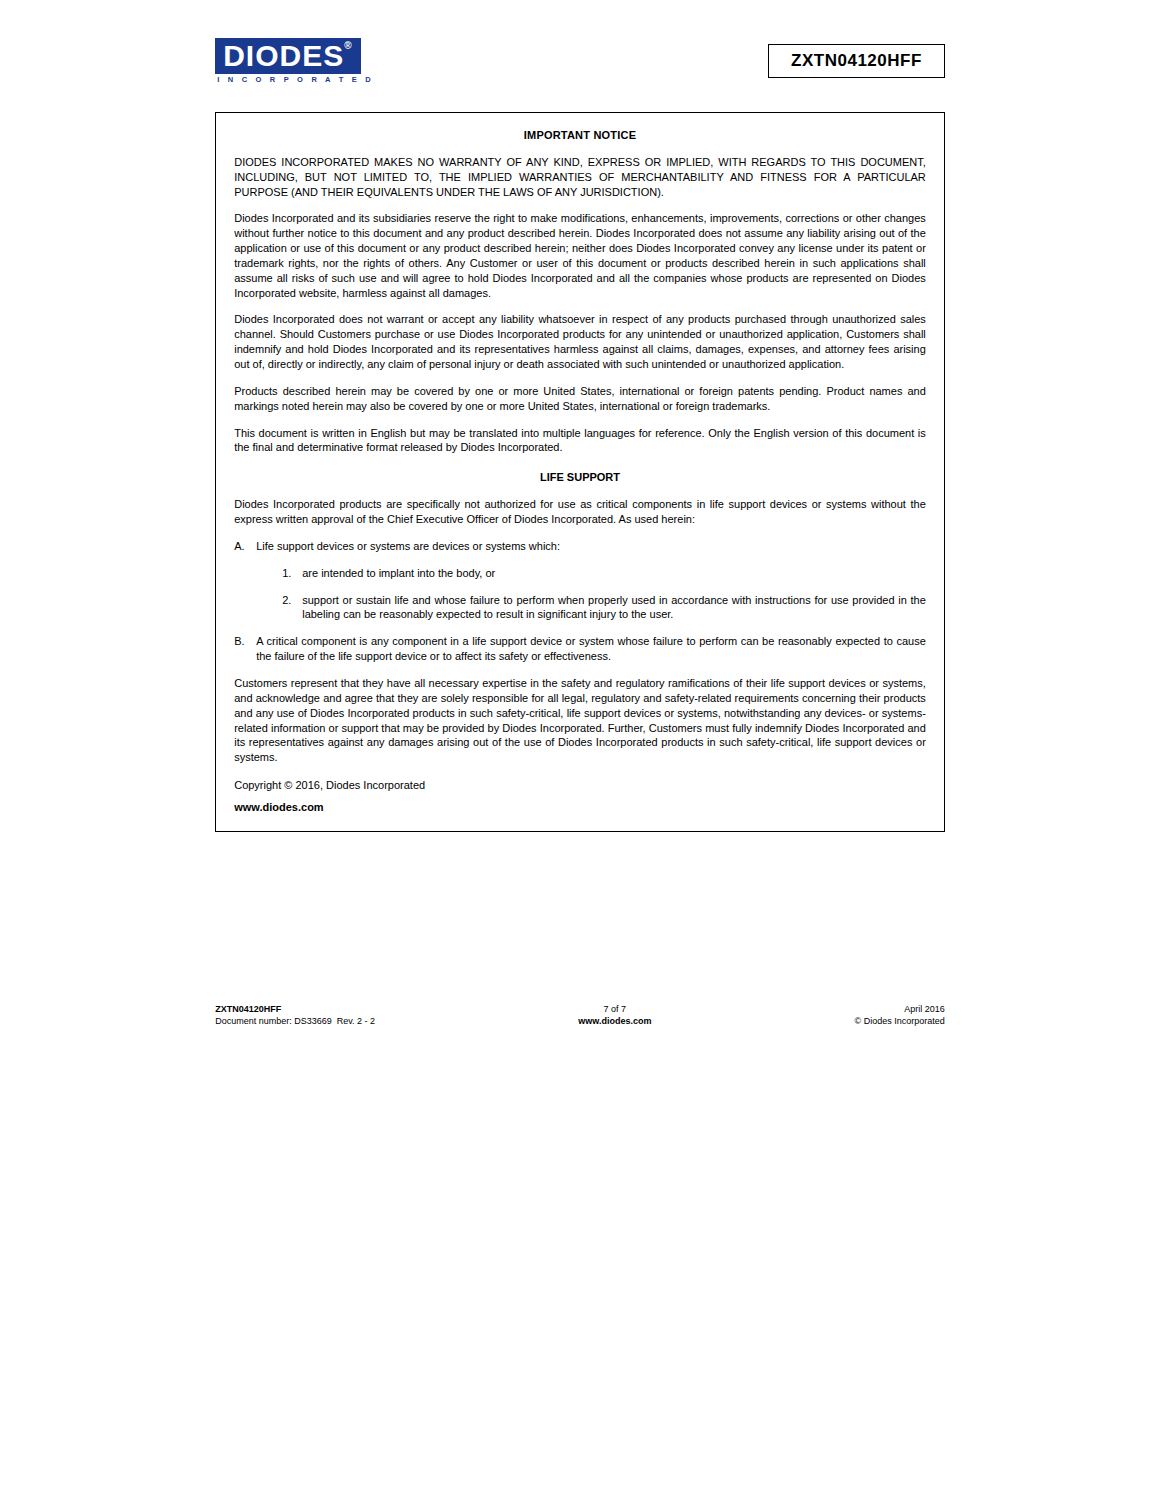DIODES®
I N C O R P O R A T E D
ZXTN04120HFF
IMPORTANT NOTICE
DIODES INCORPORATED MAKES NO WARRANTY OF ANY KIND, EXPRESS OR IMPLIED, WITH REGARDS TO THIS DOCUMENT, INCLUDING, BUT NOT LIMITED TO, THE IMPLIED WARRANTIES OF MERCHANTABILITY AND FITNESS FOR A PARTICULAR PURPOSE (AND THEIR EQUIVALENTS UNDER THE LAWS OF ANY JURISDICTION).
Diodes Incorporated and its subsidiaries reserve the right to make modifications, enhancements, improvements, corrections or other changes without further notice to this document and any product described herein. Diodes Incorporated does not assume any liability arising out of the application or use of this document or any product described herein; neither does Diodes Incorporated convey any license under its patent or trademark rights, nor the rights of others. Any Customer or user of this document or products described herein in such applications shall assume all risks of such use and will agree to hold Diodes Incorporated and all the companies whose products are represented on Diodes Incorporated website, harmless against all damages.
Diodes Incorporated does not warrant or accept any liability whatsoever in respect of any products purchased through unauthorized sales channel. Should Customers purchase or use Diodes Incorporated products for any unintended or unauthorized application, Customers shall indemnify and hold Diodes Incorporated and its representatives harmless against all claims, damages, expenses, and attorney fees arising out of, directly or indirectly, any claim of personal injury or death associated with such unintended or unauthorized application.
Products described herein may be covered by one or more United States, international or foreign patents pending. Product names and markings noted herein may also be covered by one or more United States, international or foreign trademarks.
This document is written in English but may be translated into multiple languages for reference. Only the English version of this document is the final and determinative format released by Diodes Incorporated.
LIFE SUPPORT
Diodes Incorporated products are specifically not authorized for use as critical components in life support devices or systems without the express written approval of the Chief Executive Officer of Diodes Incorporated. As used herein:
A.
Life support devices or systems are devices or systems which:
1.
are intended to implant into the body, or
2.
support or sustain life and whose failure to perform when properly used in accordance with instructions for use provided in the labeling can be reasonably expected to result in significant injury to the user.
B.
A critical component is any component in a life support device or system whose failure to perform can be reasonably expected to cause the failure of the life support device or to affect its safety or effectiveness.
Customers represent that they have all necessary expertise in the safety and regulatory ramifications of their life support devices or systems, and acknowledge and agree that they are solely responsible for all legal, regulatory and safety-related requirements concerning their products and any use of Diodes Incorporated products in such safety-critical, life support devices or systems, notwithstanding any devices- or systems-related information or support that may be provided by Diodes Incorporated. Further, Customers must fully indemnify Diodes Incorporated and its representatives against any damages arising out of the use of Diodes Incorporated products in such safety-critical, life support devices or systems.
Copyright © 2016, Diodes Incorporated
www.diodes.com
ZXTN04120HFF
Document number: DS33669 Rev. 2 - 2
7 of 7
www.diodes.com
April 2016
© Diodes Incorporated